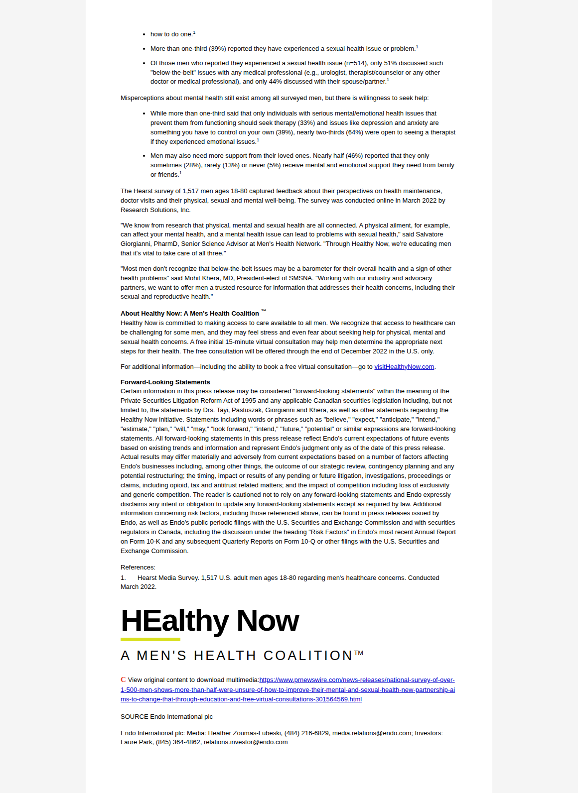how to do one.1
More than one-third (39%) reported they have experienced a sexual health issue or problem.1
Of those men who reported they experienced a sexual health issue (n=514), only 51% discussed such "below-the-belt" issues with any medical professional (e.g., urologist, therapist/counselor or any other doctor or medical professional), and only 44% discussed with their spouse/partner.1
Misperceptions about mental health still exist among all surveyed men, but there is willingness to seek help:
While more than one-third said that only individuals with serious mental/emotional health issues that prevent them from functioning should seek therapy (33%) and issues like depression and anxiety are something you have to control on your own (39%), nearly two-thirds (64%) were open to seeing a therapist if they experienced emotional issues.1
Men may also need more support from their loved ones. Nearly half (46%) reported that they only sometimes (28%), rarely (13%) or never (5%) receive mental and emotional support they need from family or friends.1
The Hearst survey of 1,517 men ages 18-80 captured feedback about their perspectives on health maintenance, doctor visits and their physical, sexual and mental well-being. The survey was conducted online in March 2022 by Research Solutions, Inc.
"We know from research that physical, mental and sexual health are all connected. A physical ailment, for example, can affect your mental health, and a mental health issue can lead to problems with sexual health," said Salvatore Giorgianni, PharmD, Senior Science Advisor at Men's Health Network. "Through Healthy Now, we're educating men that it's vital to take care of all three."
"Most men don't recognize that below-the-belt issues may be a barometer for their overall health and a sign of other health problems" said Mohit Khera, MD, President-elect of SMSNA. "Working with our industry and advocacy partners, we want to offer men a trusted resource for information that addresses their health concerns, including their sexual and reproductive health."
About Healthy Now: A Men's Health Coalition ™
Healthy Now is committed to making access to care available to all men. We recognize that access to healthcare can be challenging for some men, and they may feel stress and even fear about seeking help for physical, mental and sexual health concerns. A free initial 15-minute virtual consultation may help men determine the appropriate next steps for their health. The free consultation will be offered through the end of December 2022 in the U.S. only.
For additional information—including the ability to book a free virtual consultation—go to visitHealthyNow.com.
Forward-Looking Statements
Certain information in this press release may be considered "forward-looking statements" within the meaning of the Private Securities Litigation Reform Act of 1995 and any applicable Canadian securities legislation including, but not limited to, the statements by Drs. Tayi, Pastuszak, Giorgianni and Khera, as well as other statements regarding the Healthy Now initiative. Statements including words or phrases such as "believe," "expect," "anticipate," "intend," "estimate," "plan," "will," "may," "look forward," "intend," "future," "potential" or similar expressions are forward-looking statements. All forward-looking statements in this press release reflect Endo's current expectations of future events based on existing trends and information and represent Endo's judgment only as of the date of this press release. Actual results may differ materially and adversely from current expectations based on a number of factors affecting Endo's businesses including, among other things, the outcome of our strategic review, contingency planning and any potential restructuring; the timing, impact or results of any pending or future litigation, investigations, proceedings or claims, including opioid, tax and antitrust related matters; and the impact of competition including loss of exclusivity and generic competition. The reader is cautioned not to rely on any forward-looking statements and Endo expressly disclaims any intent or obligation to update any forward-looking statements except as required by law. Additional information concerning risk factors, including those referenced above, can be found in press releases issued by Endo, as well as Endo's public periodic filings with the U.S. Securities and Exchange Commission and with securities regulators in Canada, including the discussion under the heading "Risk Factors" in Endo's most recent Annual Report on Form 10-K and any subsequent Quarterly Reports on Form 10-Q or other filings with the U.S. Securities and Exchange Commission.
References:
1. Hearst Media Survey. 1,517 U.S. adult men ages 18-80 regarding men's healthcare concerns. Conducted March 2022.
HEalthy Now
A MEN'S HEALTH COALITIONTM
CView original content to download multimedia:https://www.prnewswire.com/news-releases/national-survey-of-over-1-500-men-shows-more-than-half-were-unsure-of-how-to-improve-their-mental-and-sexual-health-new-partnership-aims-to-change-that-through-education-and-free-virtual-consultations-301564569.html
SOURCE Endo International plc
Endo International plc: Media: Heather Zoumas-Lubeski, (484) 216-6829, media.relations@endo.com; Investors: Laure Park, (845) 364-4862, relations.investor@endo.com